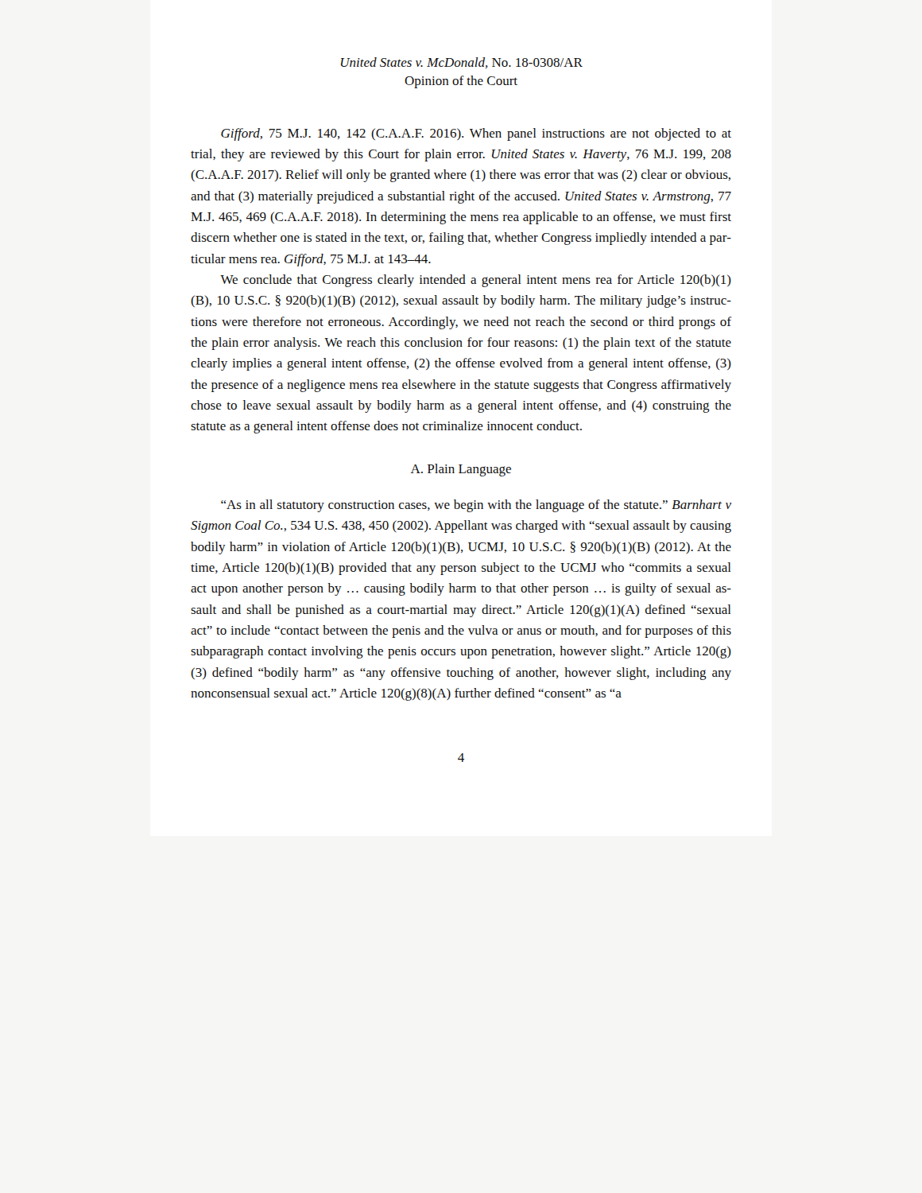United States v. McDonald, No. 18-0308/AR
Opinion of the Court
Gifford, 75 M.J. 140, 142 (C.A.A.F. 2016). When panel instructions are not objected to at trial, they are reviewed by this Court for plain error. United States v. Haverty, 76 M.J. 199, 208 (C.A.A.F. 2017). Relief will only be granted where (1) there was error that was (2) clear or obvious, and that (3) materially prejudiced a substantial right of the accused. United States v. Armstrong, 77 M.J. 465, 469 (C.A.A.F. 2018). In determining the mens rea applicable to an offense, we must first discern whether one is stated in the text, or, failing that, whether Congress impliedly intended a particular mens rea. Gifford, 75 M.J. at 143–44.
We conclude that Congress clearly intended a general intent mens rea for Article 120(b)(1)(B), 10 U.S.C. § 920(b)(1)(B) (2012), sexual assault by bodily harm. The military judge’s instructions were therefore not erroneous. Accordingly, we need not reach the second or third prongs of the plain error analysis. We reach this conclusion for four reasons: (1) the plain text of the statute clearly implies a general intent offense, (2) the offense evolved from a general intent offense, (3) the presence of a negligence mens rea elsewhere in the statute suggests that Congress affirmatively chose to leave sexual assault by bodily harm as a general intent offense, and (4) construing the statute as a general intent offense does not criminalize innocent conduct.
A. Plain Language
“As in all statutory construction cases, we begin with the language of the statute.” Barnhart v Sigmon Coal Co., 534 U.S. 438, 450 (2002). Appellant was charged with “sexual assault by causing bodily harm” in violation of Article 120(b)(1)(B), UCMJ, 10 U.S.C. § 920(b)(1)(B) (2012). At the time, Article 120(b)(1)(B) provided that any person subject to the UCMJ who “commits a sexual act upon another person by … causing bodily harm to that other person … is guilty of sexual assault and shall be punished as a court-martial may direct.” Article 120(g)(1)(A) defined “sexual act” to include “contact between the penis and the vulva or anus or mouth, and for purposes of this subparagraph contact involving the penis occurs upon penetration, however slight.” Article 120(g)(3) defined “bodily harm” as “any offensive touching of another, however slight, including any nonconsensual sexual act.” Article 120(g)(8)(A) further defined “consent” as “a
4